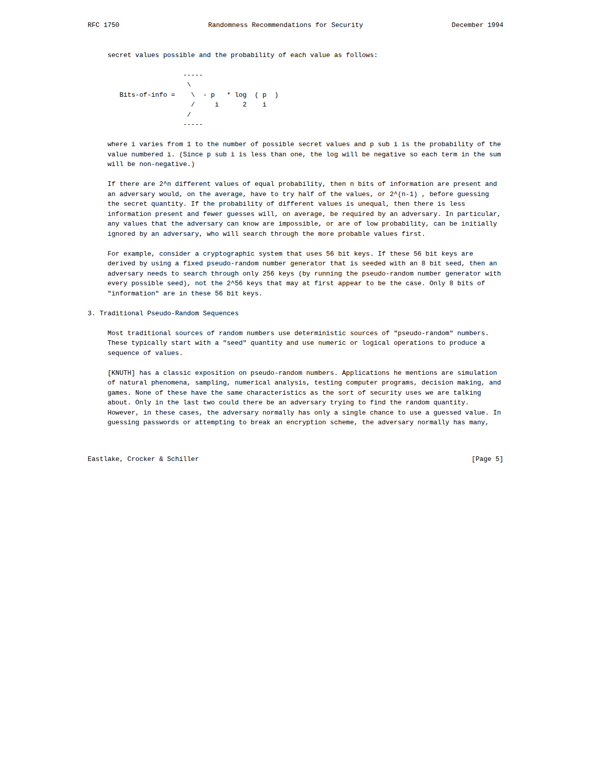RFC 1750 Randomness Recommendations for Security December 1994
secret values possible and the probability of each value as follows:
                        -----
                         \
        Bits-of-info =    \  - p   * log  ( p  )
                          /     i      2    i
                         /
                        -----
where i varies from 1 to the number of possible secret values and p sub i is the probability of the value numbered i. (Since p sub i is less than one, the log will be negative so each term in the sum will be non-negative.)
If there are 2^n different values of equal probability, then n bits of information are present and an adversary would, on the average, have to try half of the values, or 2^(n-1) , before guessing the secret quantity. If the probability of different values is unequal, then there is less information present and fewer guesses will, on average, be required by an adversary. In particular, any values that the adversary can know are impossible, or are of low probability, can be initially ignored by an adversary, who will search through the more probable values first.
For example, consider a cryptographic system that uses 56 bit keys. If these 56 bit keys are derived by using a fixed pseudo-random number generator that is seeded with an 8 bit seed, then an adversary needs to search through only 256 keys (by running the pseudo-random number generator with every possible seed), not the 2^56 keys that may at first appear to be the case. Only 8 bits of "information" are in these 56 bit keys.
3. Traditional Pseudo-Random Sequences
Most traditional sources of random numbers use deterministic sources of "pseudo-random" numbers. These typically start with a "seed" quantity and use numeric or logical operations to produce a sequence of values.
[KNUTH] has a classic exposition on pseudo-random numbers. Applications he mentions are simulation of natural phenomena, sampling, numerical analysis, testing computer programs, decision making, and games. None of these have the same characteristics as the sort of security uses we are talking about. Only in the last two could there be an adversary trying to find the random quantity. However, in these cases, the adversary normally has only a single chance to use a guessed value. In guessing passwords or attempting to break an encryption scheme, the adversary normally has many,
Eastlake, Crocker & Schiller [Page 5]